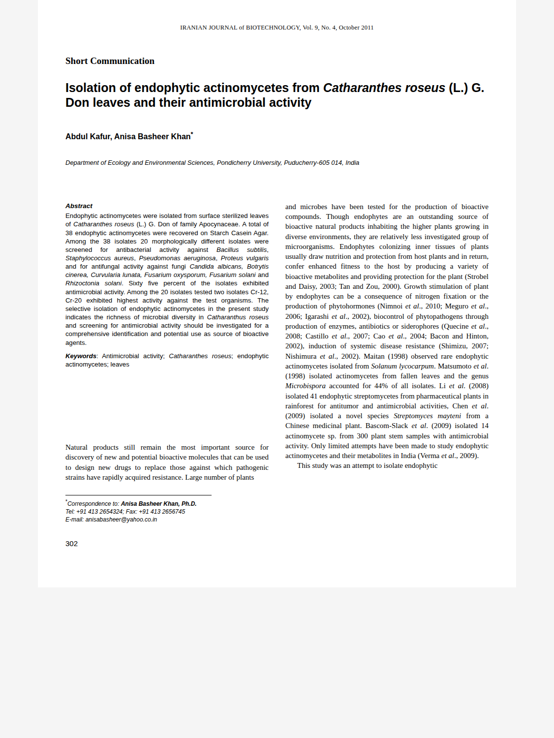IRANIAN JOURNAL of BIOTECHNOLOGY, Vol. 9, No. 4, October 2011
Short Communication
Isolation of endophytic actinomycetes from Catharanthes roseus (L.) G. Don leaves and their antimicrobial activity
Abdul Kafur, Anisa Basheer Khan*
Department of Ecology and Environmental Sciences, Pondicherry University, Puducherry-605 014, India
Abstract
Endophytic actinomycetes were isolated from surface sterilized leaves of Catharanthes roseus (L.) G. Don of family Apocynaceae. A total of 38 endophytic actinomycetes were recovered on Starch Casein Agar. Among the 38 isolates 20 morphologically different isolates were screened for antibacterial activity against Bacillus subtilis, Staphylococcus aureus, Pseudomonas aeruginosa, Proteus vulgaris and for antifungal activity against fungi Candida albicans, Botrytis cinerea, Curvularia lunata, Fusarium oxysporum, Fusarium solani and Rhizoctonia solani. Sixty five percent of the isolates exhibited antimicrobial activity. Among the 20 isolates tested two isolates Cr-12, Cr-20 exhibited highest activity against the test organisms. The selective isolation of endophytic actinomycetes in the present study indicates the richness of microbial diversity in Catharanthus roseus and screening for antimicrobial activity should be investigated for a comprehensive identification and potential use as source of bioactive agents.
Keywords: Antimicrobial activity; Catharanthes roseus; endophytic actinomycetes; leaves
Natural products still remain the most important source for discovery of new and potential bioactive molecules that can be used to design new drugs to replace those against which pathogenic strains have rapidly acquired resistance. Large number of plants
*Correspondence to: Anisa Basheer Khan, Ph.D.
Tel: +91 413 2654324; Fax: +91 413 2656745
E-mail: anisabasheer@yahoo.co.in
302
and microbes have been tested for the production of bioactive compounds. Though endophytes are an outstanding source of bioactive natural products inhabiting the higher plants growing in diverse environments, they are relatively less investigated group of microorganisms. Endophytes colonizing inner tissues of plants usually draw nutrition and protection from host plants and in return, confer enhanced fitness to the host by producing a variety of bioactive metabolites and providing protection for the plant (Strobel and Daisy, 2003; Tan and Zou, 2000). Growth stimulation of plant by endophytes can be a consequence of nitrogen fixation or the production of phytohormones (Nimnoi et al., 2010; Meguro et al., 2006; Igarashi et al., 2002), biocontrol of phytopathogens through production of enzymes, antibiotics or siderophores (Quecine et al., 2008; Castillo et al., 2007; Cao et al., 2004; Bacon and Hinton, 2002), induction of systemic disease resistance (Shimizu, 2007; Nishimura et al., 2002). Maitan (1998) observed rare endophytic actinomycetes isolated from Solanum lycocarpum. Matsumoto et al. (1998) isolated actinomycetes from fallen leaves and the genus Microbispora accounted for 44% of all isolates. Li et al. (2008) isolated 41 endophytic streptomycetes from pharmaceutical plants in rainforest for antitumor and antimicrobial activities, Chen et al. (2009) isolated a novel species Streptomyces mayteni from a Chinese medicinal plant. Bascom-Slack et al. (2009) isolated 14 actinomycete sp. from 300 plant stem samples with antimicrobial activity. Only limited attempts have been made to study endophytic actinomycetes and their metabolites in India (Verma et al., 2009).
This study was an attempt to isolate endophytic